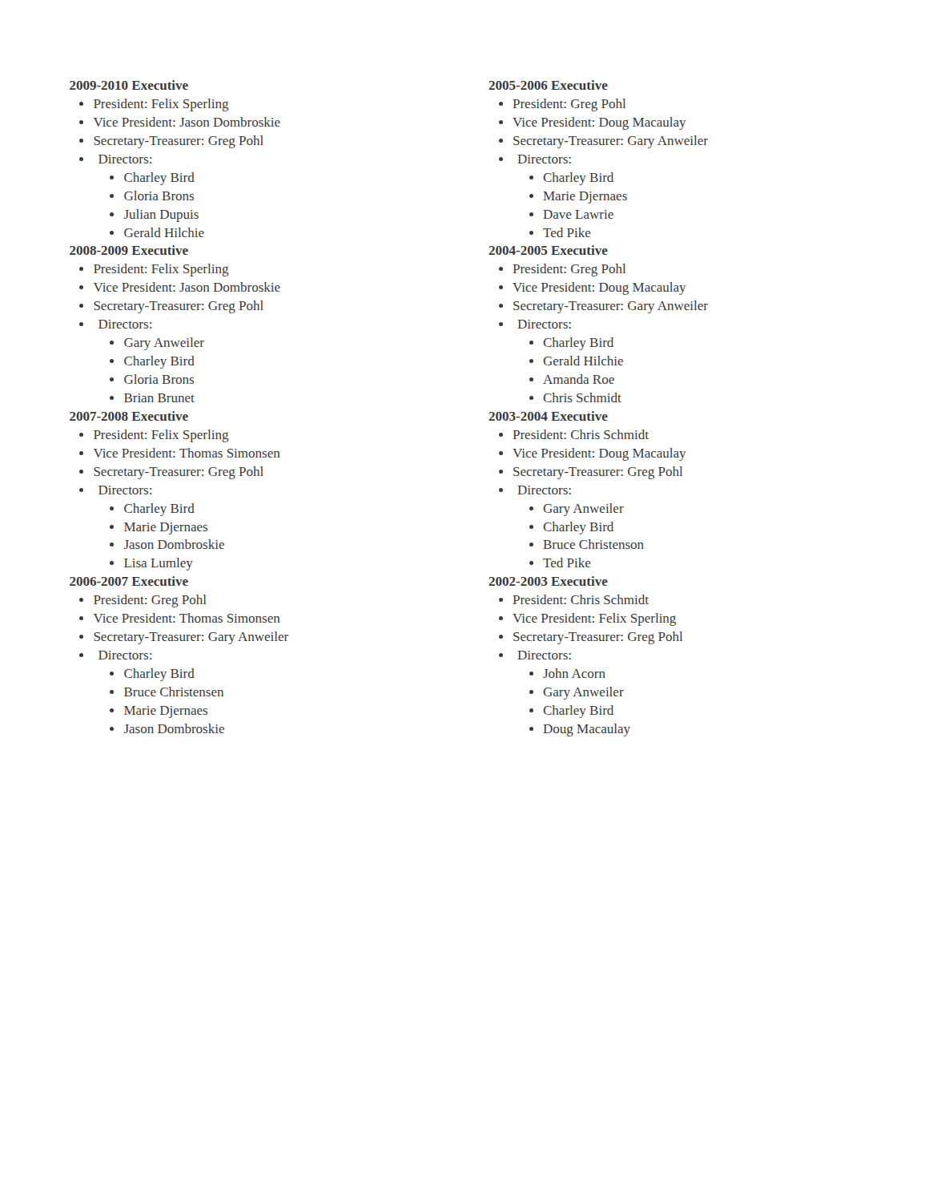2009-2010 Executive
President: Felix Sperling
Vice President: Jason Dombroskie
Secretary-Treasurer: Greg Pohl
Directors:
Charley Bird
Gloria Brons
Julian Dupuis
Gerald Hilchie
2008-2009 Executive
President: Felix Sperling
Vice President: Jason Dombroskie
Secretary-Treasurer: Greg Pohl
Directors:
Gary Anweiler
Charley Bird
Gloria Brons
Brian Brunet
2007-2008 Executive
President: Felix Sperling
Vice President: Thomas Simonsen
Secretary-Treasurer: Greg Pohl
Directors:
Charley Bird
Marie Djernaes
Jason Dombroskie
Lisa Lumley
2006-2007 Executive
President: Greg Pohl
Vice President: Thomas Simonsen
Secretary-Treasurer: Gary Anweiler
Directors:
Charley Bird
Bruce Christensen
Marie Djernaes
Jason Dombroskie
2005-2006 Executive
President: Greg Pohl
Vice President: Doug Macaulay
Secretary-Treasurer: Gary Anweiler
Directors:
Charley Bird
Marie Djernaes
Dave Lawrie
Ted Pike
2004-2005 Executive
President: Greg Pohl
Vice President: Doug Macaulay
Secretary-Treasurer: Gary Anweiler
Directors:
Charley Bird
Gerald Hilchie
Amanda Roe
Chris Schmidt
2003-2004 Executive
President: Chris Schmidt
Vice President: Doug Macaulay
Secretary-Treasurer: Greg Pohl
Directors:
Gary Anweiler
Charley Bird
Bruce Christenson
Ted Pike
2002-2003 Executive
President: Chris Schmidt
Vice President: Felix Sperling
Secretary-Treasurer: Greg Pohl
Directors:
John Acorn
Gary Anweiler
Charley Bird
Doug Macaulay